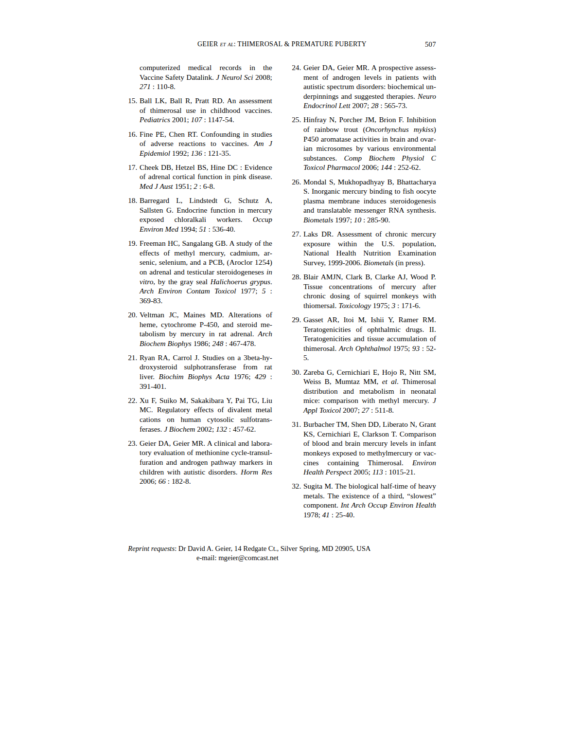Geier et al: Thimerosal & Premature Puberty 507
computerized medical records in the Vaccine Safety Datalink. J Neurol Sci 2008; 271 : 110-8.
15. Ball LK, Ball R, Pratt RD. An assessment of thimerosal use in childhood vaccines. Pediatrics 2001; 107 : 1147-54.
16. Fine PE, Chen RT. Confounding in studies of adverse reactions to vaccines. Am J Epidemiol 1992; 136 : 121-35.
17. Cheek DB, Hetzel BS, Hine DC : Evidence of adrenal cortical function in pink disease. Med J Aust 1951; 2 : 6-8.
18. Barregard L, Lindstedt G, Schutz A, Sallsten G. Endocrine function in mercury exposed chloralkali workers. Occup Environ Med 1994; 51 : 536-40.
19. Freeman HC, Sangalang GB. A study of the effects of methyl mercury, cadmium, arsenic, selenium, and a PCB, (Aroclor 1254) on adrenal and testicular steroidogeneses in vitro, by the gray seal Halichoerus grypus. Arch Environ Contam Toxicol 1977; 5 : 369-83.
20. Veltman JC, Maines MD. Alterations of heme, cytochrome P-450, and steroid metabolism by mercury in rat adrenal. Arch Biochem Biophys 1986; 248 : 467-478.
21. Ryan RA, Carrol J. Studies on a 3beta-hydroxysteroid sulphotransferase from rat liver. Biochim Biophys Acta 1976; 429 : 391-401.
22. Xu F, Suiko M, Sakakibara Y, Pai TG, Liu MC. Regulatory effects of divalent metal cations on human cytosolic sulfotransferases. J Biochem 2002; 132 : 457-62.
23. Geier DA, Geier MR. A clinical and laboratory evaluation of methionine cycle-transulfuration and androgen pathway markers in children with autistic disorders. Horm Res 2006; 66 : 182-8.
24. Geier DA, Geier MR. A prospective assessment of androgen levels in patients with autistic spectrum disorders: biochemical underpinnings and suggested therapies. Neuro Endocrinol Lett 2007; 28 : 565-73.
25. Hinfray N, Porcher JM, Brion F. Inhibition of rainbow trout (Oncorhynchus mykiss) P450 aromatase activities in brain and ovarian microsomes by various environmental substances. Comp Biochem Physiol C Toxicol Pharmacol 2006; 144 : 252-62.
26. Mondal S, Mukhopadhyay B, Bhattacharya S. Inorganic mercury binding to fish oocyte plasma membrane induces steroidogenesis and translatable messenger RNA synthesis. Biometals 1997; 10 : 285-90.
27. Laks DR. Assessment of chronic mercury exposure within the U.S. population, National Health Nutrition Examination Survey, 1999-2006. Biometals (in press).
28. Blair AMJN, Clark B, Clarke AJ, Wood P. Tissue concentrations of mercury after chronic dosing of squirrel monkeys with thiomersal. Toxicology 1975; 3 : 171-6.
29. Gasset AR, Itoi M, Ishii Y, Ramer RM. Teratogenicities of ophthalmic drugs. II. Teratogenicities and tissue accumulation of thimerosal. Arch Ophthalmol 1975; 93 : 52-5.
30. Zareba G, Cernichiari E, Hojo R, Nitt SM, Weiss B, Mumtaz MM, et al. Thimerosal distribution and metabolism in neonatal mice: comparison with methyl mercury. J Appl Toxicol 2007; 27 : 511-8.
31. Burbacher TM, Shen DD, Liberato N, Grant KS, Cernichiari E, Clarkson T. Comparison of blood and brain mercury levels in infant monkeys exposed to methylmercury or vaccines containing Thimerosal. Environ Health Perspect 2005; 113 : 1015-21.
32. Sugita M. The biological half-time of heavy metals. The existence of a third, “slowest” component. Int Arch Occup Environ Health 1978; 41 : 25-40.
Reprint requests: Dr David A. Geier, 14 Redgate Ct., Silver Spring, MD 20905, USA
e-mail: mgeier@comcast.net